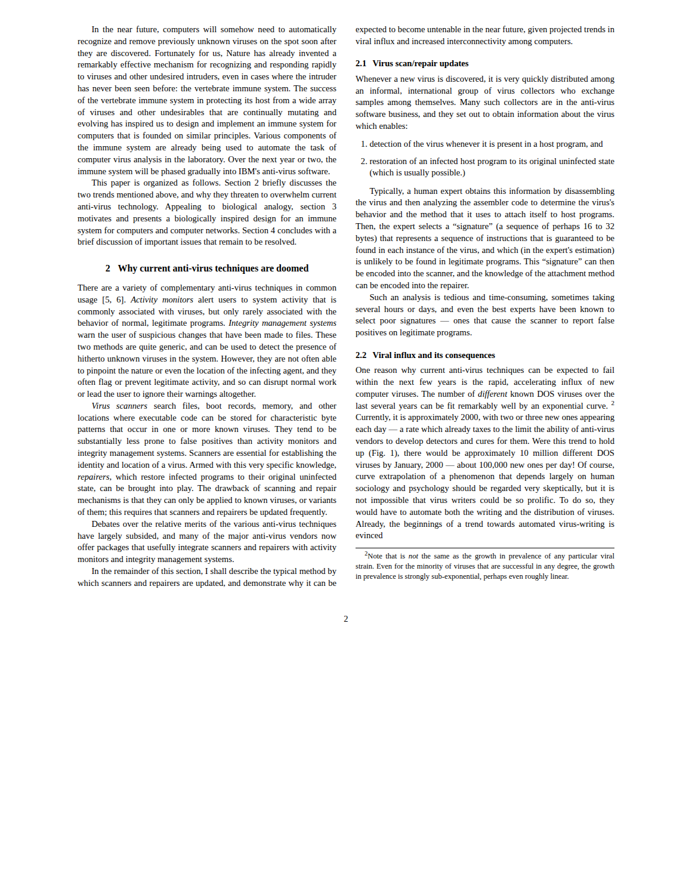In the near future, computers will somehow need to automatically recognize and remove previously unknown viruses on the spot soon after they are discovered. Fortunately for us, Nature has already invented a remarkably effective mechanism for recognizing and responding rapidly to viruses and other undesired intruders, even in cases where the intruder has never been seen before: the vertebrate immune system. The success of the vertebrate immune system in protecting its host from a wide array of viruses and other undesirables that are continually mutating and evolving has inspired us to design and implement an immune system for computers that is founded on similar principles. Various components of the immune system are already being used to automate the task of computer virus analysis in the laboratory. Over the next year or two, the immune system will be phased gradually into IBM's anti-virus software.
This paper is organized as follows. Section 2 briefly discusses the two trends mentioned above, and why they threaten to overwhelm current anti-virus technology. Appealing to biological analogy, section 3 motivates and presents a biologically inspired design for an immune system for computers and computer networks. Section 4 concludes with a brief discussion of important issues that remain to be resolved.
2 Why current anti-virus techniques are doomed
There are a variety of complementary anti-virus techniques in common usage [5, 6]. Activity monitors alert users to system activity that is commonly associated with viruses, but only rarely associated with the behavior of normal, legitimate programs. Integrity management systems warn the user of suspicious changes that have been made to files. These two methods are quite generic, and can be used to detect the presence of hitherto unknown viruses in the system. However, they are not often able to pinpoint the nature or even the location of the infecting agent, and they often flag or prevent legitimate activity, and so can disrupt normal work or lead the user to ignore their warnings altogether.
Virus scanners search files, boot records, memory, and other locations where executable code can be stored for characteristic byte patterns that occur in one or more known viruses. They tend to be substantially less prone to false positives than activity monitors and integrity management systems. Scanners are essential for establishing the identity and location of a virus. Armed with this very specific knowledge, repairers, which restore infected programs to their original uninfected state, can be brought into play. The drawback of scanning and repair mechanisms is that they can only be applied to known viruses, or variants of them; this requires that scanners and repairers be updated frequently.
Debates over the relative merits of the various anti-virus techniques have largely subsided, and many of the major anti-virus vendors now offer packages that usefully integrate scanners and repairers with activity monitors and integrity management systems.
In the remainder of this section, I shall describe the typical method by which scanners and repairers are updated, and demonstrate why it can be expected to become untenable in the near future, given projected trends in viral influx and increased interconnectivity among computers.
2.1 Virus scan/repair updates
Whenever a new virus is discovered, it is very quickly distributed among an informal, international group of virus collectors who exchange samples among themselves. Many such collectors are in the anti-virus software business, and they set out to obtain information about the virus which enables:
detection of the virus whenever it is present in a host program, and
restoration of an infected host program to its original uninfected state (which is usually possible.)
Typically, a human expert obtains this information by disassembling the virus and then analyzing the assembler code to determine the virus's behavior and the method that it uses to attach itself to host programs. Then, the expert selects a “signature” (a sequence of perhaps 16 to 32 bytes) that represents a sequence of instructions that is guaranteed to be found in each instance of the virus, and which (in the expert's estimation) is unlikely to be found in legitimate programs. This “signature” can then be encoded into the scanner, and the knowledge of the attachment method can be encoded into the repairer.
Such an analysis is tedious and time-consuming, sometimes taking several hours or days, and even the best experts have been known to select poor signatures — ones that cause the scanner to report false positives on legitimate programs.
2.2 Viral influx and its consequences
One reason why current anti-virus techniques can be expected to fail within the next few years is the rapid, accelerating influx of new computer viruses. The number of different known DOS viruses over the last several years can be fit remarkably well by an exponential curve. 2 Currently, it is approximately 2000, with two or three new ones appearing each day — a rate which already taxes to the limit the ability of anti-virus vendors to develop detectors and cures for them. Were this trend to hold up (Fig. 1), there would be approximately 10 million different DOS viruses by January, 2000 — about 100,000 new ones per day! Of course, curve extrapolation of a phenomenon that depends largely on human sociology and psychology should be regarded very skeptically, but it is not impossible that virus writers could be so prolific. To do so, they would have to automate both the writing and the distribution of viruses. Already, the beginnings of a trend towards automated virus-writing is evinced
2Note that is not the same as the growth in prevalence of any particular viral strain. Even for the minority of viruses that are successful in any degree, the growth in prevalence is strongly sub-exponential, perhaps even roughly linear.
2